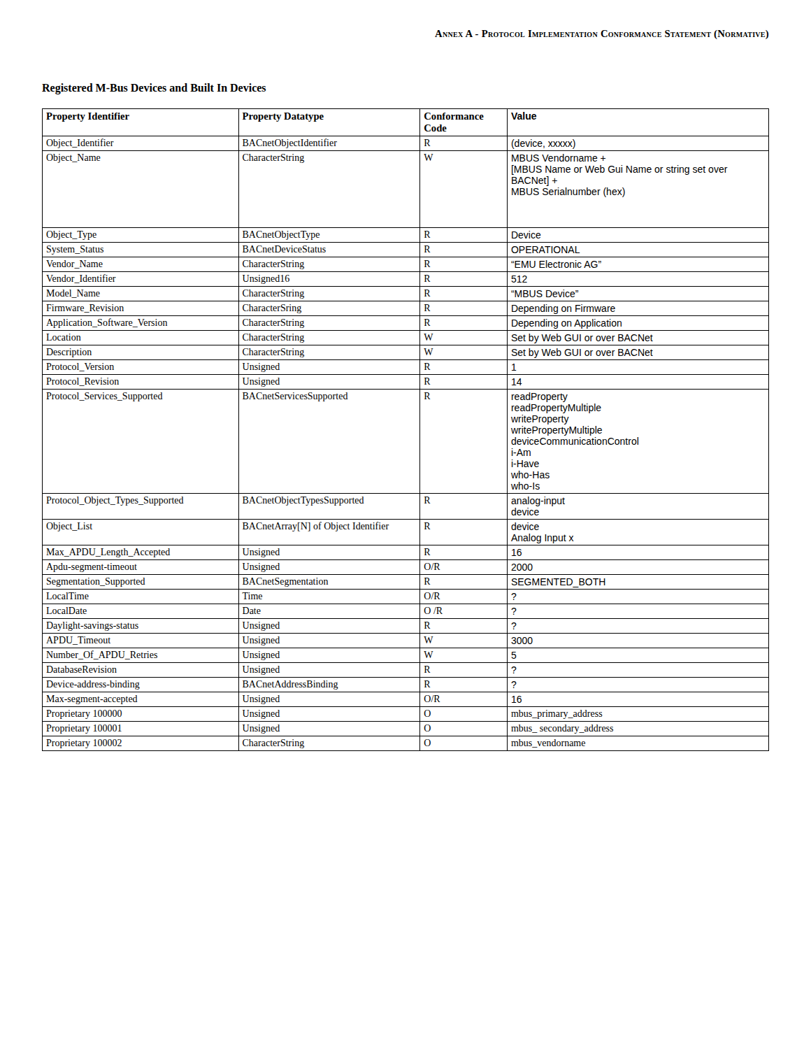Annex A - Protocol Implementation Conformance Statement (Normative)
Registered M-Bus Devices and Built In Devices
| Property Identifier | Property Datatype | Conformance Code | Value |
| --- | --- | --- | --- |
| Object_Identifier | BACnetObjectIdentifier | R | (device, xxxxx) |
| Object_Name | CharacterString | W | MBUS Vendorname + [MBUS Name or Web Gui Name or string set over BACNet] + MBUS Serialnumber (hex) |
| Object_Type | BACnetObjectType | R | Device |
| System_Status | BACnetDeviceStatus | R | OPERATIONAL |
| Vendor_Name | CharacterString | R | “EMU Electronic AG” |
| Vendor_Identifier | Unsigned16 | R | 512 |
| Model_Name | CharacterString | R | “MBUS Device” |
| Firmware_Revision | CharacterSring | R | Depending on Firmware |
| Application_Software_Version | CharacterString | R | Depending on Application |
| Location | CharacterString | W | Set by Web GUI or over BACNet |
| Description | CharacterString | W | Set by Web GUI or over BACNet |
| Protocol_Version | Unsigned | R | 1 |
| Protocol_Revision | Unsigned | R | 14 |
| Protocol_Services_Supported | BACnetServicesSupported | R | readProperty readPropertyMultiple writeProperty writePropertyMultiple deviceCommunicationControl i-Am i-Have who-Has who-Is |
| Protocol_Object_Types_Supported | BACnetObjectTypesSupported | R | analog-input device |
| Object_List | BACnetArray[N] of Object Identifier | R | device Analog Input x |
| Max_APDU_Length_Accepted | Unsigned | R | 16 |
| Apdu-segment-timeout | Unsigned | O/R | 2000 |
| Segmentation_Supported | BACnetSegmentation | R | SEGMENTED_BOTH |
| LocalTime | Time | O/R | ? |
| LocalDate | Date | O /R | ? |
| Daylight-savings-status | Unsigned | R | ? |
| APDU_Timeout | Unsigned | W | 3000 |
| Number_Of_APDU_Retries | Unsigned | W | 5 |
| DatabaseRevision | Unsigned | R | ? |
| Device-address-binding | BACnetAddressBinding | R | ? |
| Max-segment-accepted | Unsigned | O/R | 16 |
| Proprietary 100000 | Unsigned | O | mbus_primary_address |
| Proprietary 100001 | Unsigned | O | mbus_ secondary_address |
| Proprietary 100002 | CharacterString | O | mbus_vendorname |